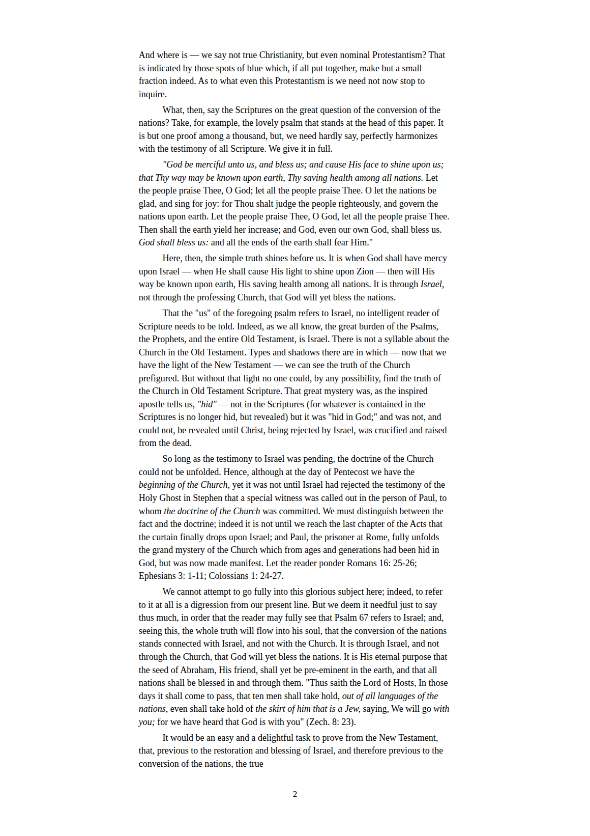And where is — we say not true Christianity, but even nominal Protestantism? That is indicated by those spots of blue which, if all put together, make but a small fraction indeed. As to what even this Protestantism is we need not now stop to inquire.
What, then, say the Scriptures on the great question of the conversion of the nations? Take, for example, the lovely psalm that stands at the head of this paper. It is but one proof among a thousand, but, we need hardly say, perfectly harmonizes with the testimony of all Scripture. We give it in full.
"God be merciful unto us, and bless us; and cause His face to shine upon us; that Thy way may be known upon earth, Thy saving health among all nations. Let the people praise Thee, O God; let all the people praise Thee. O let the nations be glad, and sing for joy: for Thou shalt judge the people righteously, and govern the nations upon earth. Let the people praise Thee, O God, let all the people praise Thee. Then shall the earth yield her increase; and God, even our own God, shall bless us. God shall bless us: and all the ends of the earth shall fear Him."
Here, then, the simple truth shines before us. It is when God shall have mercy upon Israel — when He shall cause His light to shine upon Zion — then will His way be known upon earth, His saving health among all nations. It is through Israel, not through the professing Church, that God will yet bless the nations.
That the "us" of the foregoing psalm refers to Israel, no intelligent reader of Scripture needs to be told. Indeed, as we all know, the great burden of the Psalms, the Prophets, and the entire Old Testament, is Israel. There is not a syllable about the Church in the Old Testament. Types and shadows there are in which — now that we have the light of the New Testament — we can see the truth of the Church prefigured. But without that light no one could, by any possibility, find the truth of the Church in Old Testament Scripture. That great mystery was, as the inspired apostle tells us, "hid" — not in the Scriptures (for whatever is contained in the Scriptures is no longer hid, but revealed) but it was "hid in God;" and was not, and could not, be revealed until Christ, being rejected by Israel, was crucified and raised from the dead.
So long as the testimony to Israel was pending, the doctrine of the Church could not be unfolded. Hence, although at the day of Pentecost we have the beginning of the Church, yet it was not until Israel had rejected the testimony of the Holy Ghost in Stephen that a special witness was called out in the person of Paul, to whom the doctrine of the Church was committed. We must distinguish between the fact and the doctrine; indeed it is not until we reach the last chapter of the Acts that the curtain finally drops upon Israel; and Paul, the prisoner at Rome, fully unfolds the grand mystery of the Church which from ages and generations had been hid in God, but was now made manifest. Let the reader ponder Romans 16: 25-26; Ephesians 3: 1-11; Colossians 1: 24-27.
We cannot attempt to go fully into this glorious subject here; indeed, to refer to it at all is a digression from our present line. But we deem it needful just to say thus much, in order that the reader may fully see that Psalm 67 refers to Israel; and, seeing this, the whole truth will flow into his soul, that the conversion of the nations stands connected with Israel, and not with the Church. It is through Israel, and not through the Church, that God will yet bless the nations. It is His eternal purpose that the seed of Abraham, His friend, shall yet be pre-eminent in the earth, and that all nations shall be blessed in and through them. "Thus saith the Lord of Hosts, In those days it shall come to pass, that ten men shall take hold, out of all languages of the nations, even shall take hold of the skirt of him that is a Jew, saying, We will go with you; for we have heard that God is with you" (Zech. 8: 23).
It would be an easy and a delightful task to prove from the New Testament, that, previous to the restoration and blessing of Israel, and therefore previous to the conversion of the nations, the true
2